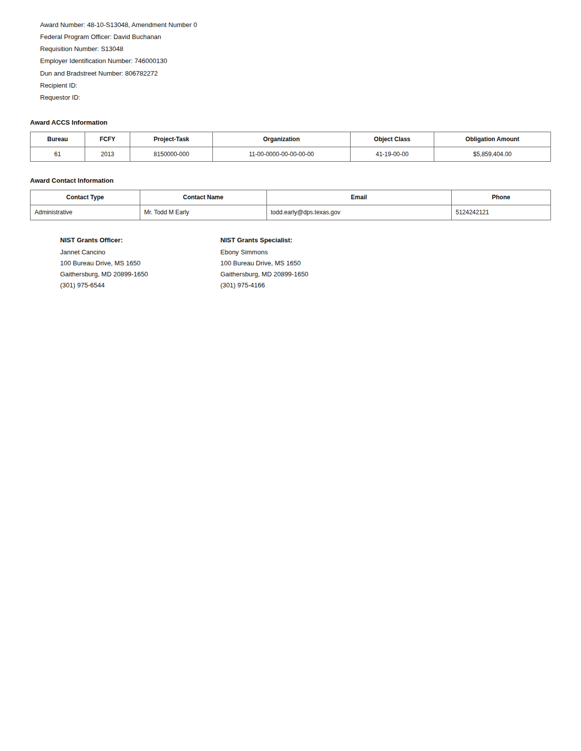Award Number: 48-10-S13048, Amendment Number 0
Federal Program Officer: David Buchanan
Requisition Number: S13048
Employer Identification Number: 746000130
Dun and Bradstreet Number: 806782272
Recipient ID:
Requestor ID:
Award ACCS Information
| Bureau | FCFY | Project-Task | Organization | Object Class | Obligation Amount |
| --- | --- | --- | --- | --- | --- |
| 61 | 2013 | 8150000-000 | 11-00-0000-00-00-00-00 | 41-19-00-00 | $5,859,404.00 |
Award Contact Information
| Contact Type | Contact Name | Email | Phone |
| --- | --- | --- | --- |
| Administrative | Mr. Todd M Early | todd.early@dps.texas.gov | 5124242121 |
NIST Grants Officer:
Jannet Cancino
100 Bureau Drive, MS 1650
Gaithersburg, MD 20899-1650
(301) 975-6544
NIST Grants Specialist:
Ebony Simmons
100 Bureau Drive, MS 1650
Gaithersburg, MD 20899-1650
(301) 975-4166